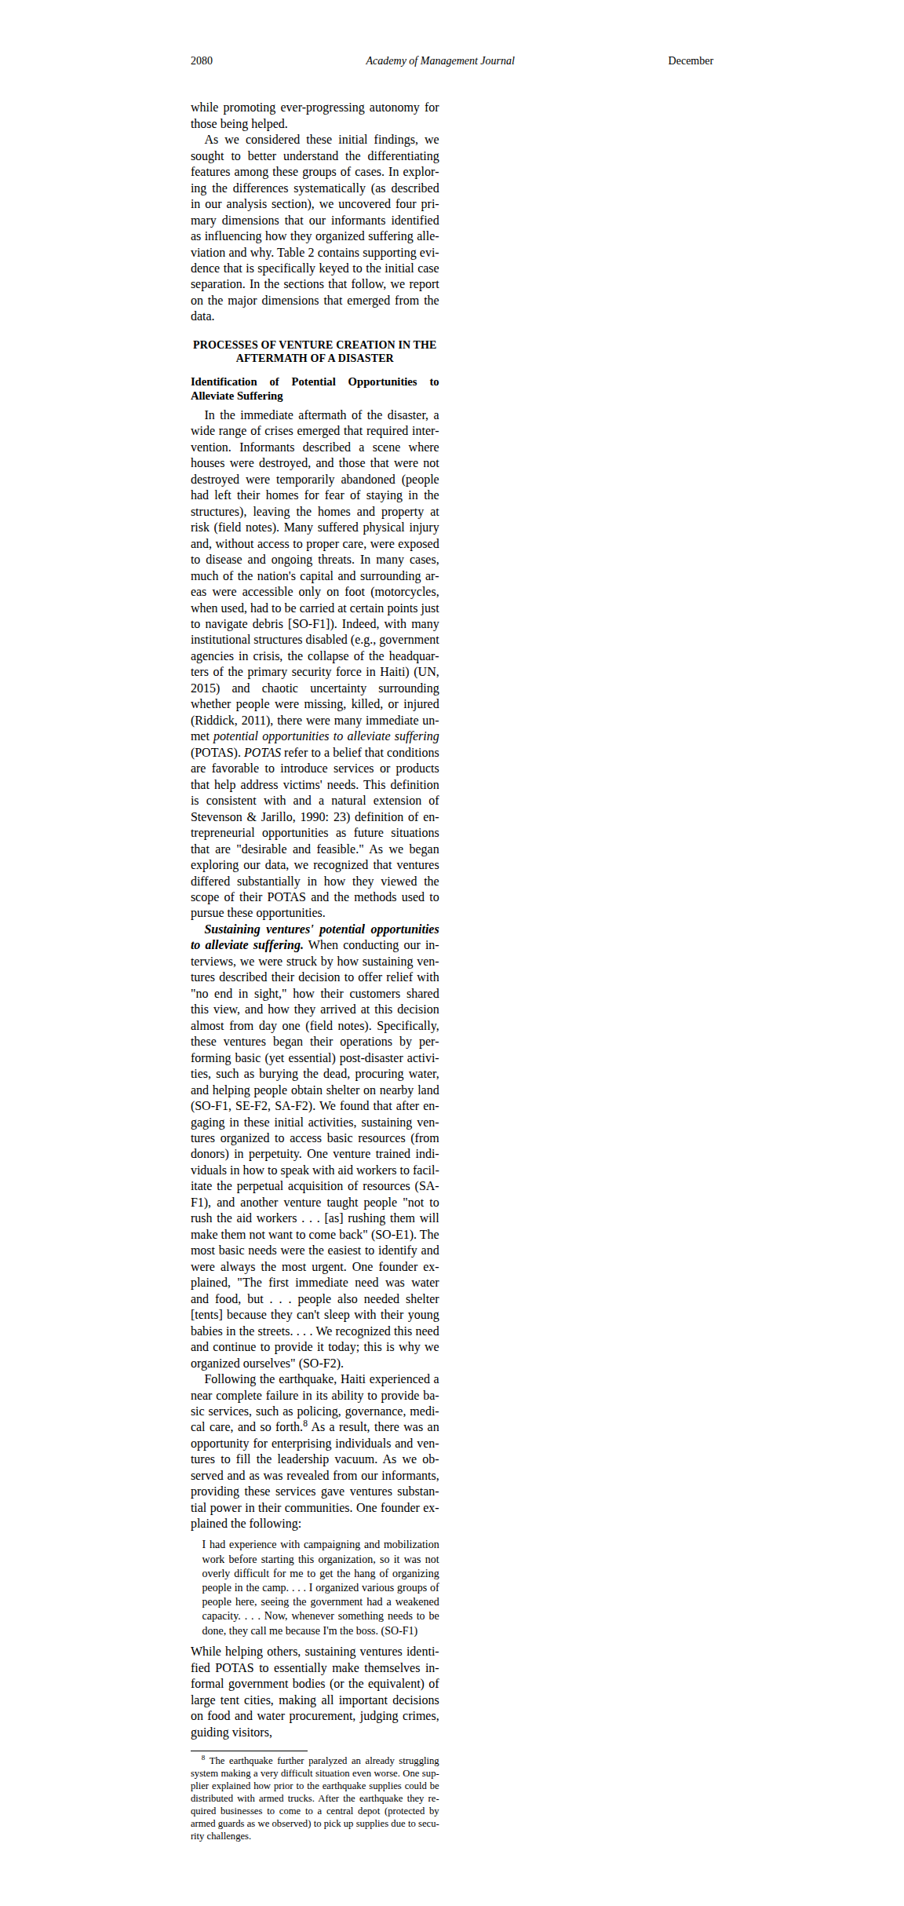2080 Academy of Management Journal December
while promoting ever-progressing autonomy for those being helped.
As we considered these initial findings, we sought to better understand the differentiating features among these groups of cases. In exploring the differences systematically (as described in our analysis section), we uncovered four primary dimensions that our informants identified as influencing how they organized suffering alleviation and why. Table 2 contains supporting evidence that is specifically keyed to the initial case separation. In the sections that follow, we report on the major dimensions that emerged from the data.
Processes of Venture Creation in the Aftermath of a Disaster
Identification of Potential Opportunities to Alleviate Suffering
In the immediate aftermath of the disaster, a wide range of crises emerged that required intervention. Informants described a scene where houses were destroyed, and those that were not destroyed were temporarily abandoned (people had left their homes for fear of staying in the structures), leaving the homes and property at risk (field notes). Many suffered physical injury and, without access to proper care, were exposed to disease and ongoing threats. In many cases, much of the nation's capital and surrounding areas were accessible only on foot (motorcycles, when used, had to be carried at certain points just to navigate debris [SO-F1]). Indeed, with many institutional structures disabled (e.g., government agencies in crisis, the collapse of the headquarters of the primary security force in Haiti) (UN, 2015) and chaotic uncertainty surrounding whether people were missing, killed, or injured (Riddick, 2011), there were many immediate unmet potential opportunities to alleviate suffering (POTAS). POTAS refer to a belief that conditions are favorable to introduce services or products that help address victims' needs. This definition is consistent with and a natural extension of Stevenson & Jarillo, 1990: 23) definition of entrepreneurial opportunities as future situations that are "desirable and feasible." As we began exploring our data, we recognized that ventures differed substantially in how they viewed the scope of their POTAS and the methods used to pursue these opportunities.
Sustaining ventures' potential opportunities to alleviate suffering. When conducting our interviews, we were struck by how sustaining ventures described their decision to offer relief with "no end in sight," how their customers shared this view, and how they arrived at this decision almost from day one (field notes). Specifically, these ventures began their operations by performing basic (yet essential) post-disaster activities, such as burying the dead, procuring water, and helping people obtain shelter on nearby land (SO-F1, SE-F2, SA-F2). We found that after engaging in these initial activities, sustaining ventures organized to access basic resources (from donors) in perpetuity. One venture trained individuals in how to speak with aid workers to facilitate the perpetual acquisition of resources (SA-F1), and another venture taught people "not to rush the aid workers . . . [as] rushing them will make them not want to come back" (SO-E1). The most basic needs were the easiest to identify and were always the most urgent. One founder explained, "The first immediate need was water and food, but . . . people also needed shelter [tents] because they can't sleep with their young babies in the streets. . . . We recognized this need and continue to provide it today; this is why we organized ourselves" (SO-F2).
Following the earthquake, Haiti experienced a near complete failure in its ability to provide basic services, such as policing, governance, medical care, and so forth.8 As a result, there was an opportunity for enterprising individuals and ventures to fill the leadership vacuum. As we observed and as was revealed from our informants, providing these services gave ventures substantial power in their communities. One founder explained the following:
I had experience with campaigning and mobilization work before starting this organization, so it was not overly difficult for me to get the hang of organizing people in the camp. . . . I organized various groups of people here, seeing the government had a weakened capacity. . . . Now, whenever something needs to be done, they call me because I'm the boss. (SO-F1)
While helping others, sustaining ventures identified POTAS to essentially make themselves informal government bodies (or the equivalent) of large tent cities, making all important decisions on food and water procurement, judging crimes, guiding visitors,
8 The earthquake further paralyzed an already struggling system making a very difficult situation even worse. One supplier explained how prior to the earthquake supplies could be distributed with armed trucks. After the earthquake they required businesses to come to a central depot (protected by armed guards as we observed) to pick up supplies due to security challenges.